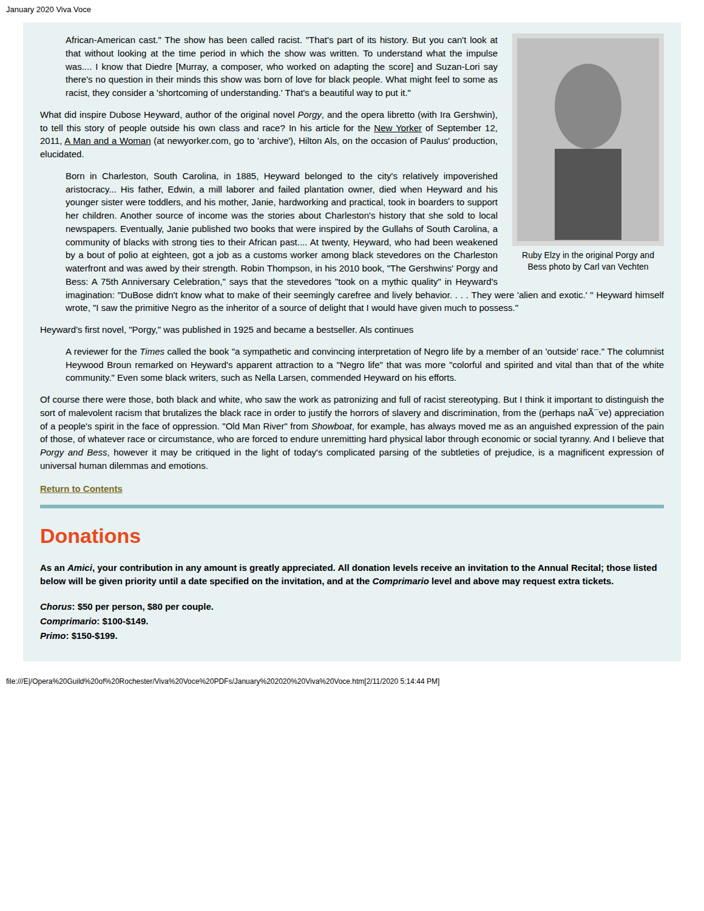January 2020 Viva Voce
Ruby Elzy in the original Porgy and Bess photo by Carl van Vechten
African-American cast." The show has been called racist. "That's part of its history. But you can't look at that without looking at the time period in which the show was written. To understand what the impulse was.... I know that Diedre [Murray, a composer, who worked on adapting the score] and Suzan-Lori say there's no question in their minds this show was born of love for black people. What might feel to some as racist, they consider a 'shortcoming of understanding.' That's a beautiful way to put it."
What did inspire Dubose Heyward, author of the original novel Porgy, and the opera libretto (with Ira Gershwin), to tell this story of people outside his own class and race? In his article for the New Yorker of September 12, 2011, A Man and a Woman (at newyorker.com, go to 'archive'), Hilton Als, on the occasion of Paulus' production, elucidated.
Born in Charleston, South Carolina, in 1885, Heyward belonged to the city's relatively impoverished aristocracy... His father, Edwin, a mill laborer and failed plantation owner, died when Heyward and his younger sister were toddlers, and his mother, Janie, hardworking and practical, took in boarders to support her children. Another source of income was the stories about Charleston's history that she sold to local newspapers. Eventually, Janie published two books that were inspired by the Gullahs of South Carolina, a community of blacks with strong ties to their African past.... At twenty, Heyward, who had been weakened by a bout of polio at eighteen, got a job as a customs worker among black stevedores on the Charleston waterfront and was awed by their strength. Robin Thompson, in his 2010 book, "The Gershwins' Porgy and Bess: A 75th Anniversary Celebration," says that the stevedores "took on a mythic quality" in Heyward's imagination: "DuBose didn't know what to make of their seemingly carefree and lively behavior. . . . They were 'alien and exotic.' " Heyward himself wrote, "I saw the primitive Negro as the inheritor of a source of delight that I would have given much to possess."
Heyward's first novel, "Porgy," was published in 1925 and became a bestseller. Als continues
A reviewer for the Times called the book "a sympathetic and convincing interpretation of Negro life by a member of an 'outside' race." The columnist Heywood Broun remarked on Heyward's apparent attraction to a "Negro life" that was more "colorful and spirited and vital than that of the white community." Even some black writers, such as Nella Larsen, commended Heyward on his efforts.
Of course there were those, both black and white, who saw the work as patronizing and full of racist stereotyping. But I think it important to distinguish the sort of malevolent racism that brutalizes the black race in order to justify the horrors of slavery and discrimination, from the (perhaps naÃ¯ve) appreciation of a people's spirit in the face of oppression. "Old Man River" from Showboat, for example, has always moved me as an anguished expression of the pain of those, of whatever race or circumstance, who are forced to endure unremitting hard physical labor through economic or social tyranny. And I believe that Porgy and Bess, however it may be critiqued in the light of today's complicated parsing of the subtleties of prejudice, is a magnificent expression of universal human dilemmas and emotions.
Return to Contents
Donations
As an Amici, your contribution in any amount is greatly appreciated. All donation levels receive an invitation to the Annual Recital; those listed below will be given priority until a date specified on the invitation, and at the Comprimario level and above may request extra tickets.
Chorus: $50 per person, $80 per couple.
Comprimario: $100-$149.
Primo: $150-$199.
file:///E|/Opera%20Guild%20of%20Rochester/Viva%20Voce%20PDFs/January%202020%20Viva%20Voce.htm[2/11/2020 5:14:44 PM]